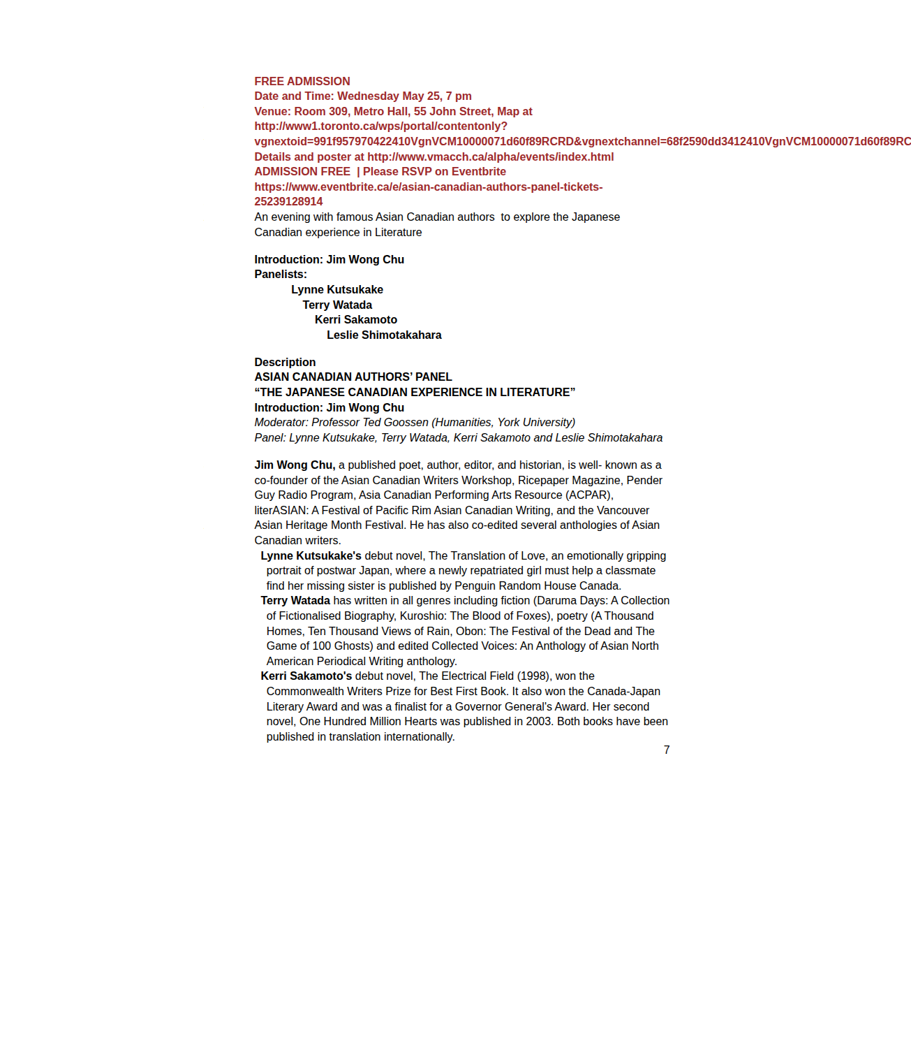FREE ADMISSION
Date and Time: Wednesday May 25, 7 pm
Venue: Room 309, Metro Hall, 55 John Street, Map at
http://www1.toronto.ca/wps/portal/contentonly?vgnextoid=991f957970422410VgnVCM10000071d60f89RCRD&vgnextchannel=68f2590dd3412410VgnVCM10000071d60f89RCRD
Details and poster at http://www.vmacch.ca/alpha/events/index.html
ADMISSION FREE | Please RSVP on Eventbrite https://www.eventbrite.ca/e/asian-canadian-authors-panel-tickets-25239128914
An evening with famous Asian Canadian authors to explore the Japanese Canadian experience in Literature
Introduction: Jim Wong Chu
Panelists:
Lynne Kutsukake
Terry Watada
Kerri Sakamoto
Leslie Shimotakahara
Description
ASIAN CANADIAN AUTHORS’ PANEL
“THE JAPANESE CANADIAN EXPERIENCE IN LITERATURE”
Introduction: Jim Wong Chu
Moderator: Professor Ted Goossen (Humanities, York University)
Panel: Lynne Kutsukake, Terry Watada, Kerri Sakamoto and Leslie Shimotakahara
Jim Wong Chu, a published poet, author, editor, and historian, is well- known as a co-founder of the Asian Canadian Writers Workshop, Ricepaper Magazine, Pender Guy Radio Program, Asia Canadian Performing Arts Resource (ACPAR), literASIAN: A Festival of Pacific Rim Asian Canadian Writing, and the Vancouver Asian Heritage Month Festival. He has also co-edited several anthologies of Asian Canadian writers.
Lynne Kutsukake's debut novel, The Translation of Love, an emotionally gripping portrait of postwar Japan, where a newly repatriated girl must help a classmate find her missing sister is published by Penguin Random House Canada.
Terry Watada has written in all genres including fiction (Daruma Days: A Collection of Fictionalised Biography, Kuroshio: The Blood of Foxes), poetry (A Thousand Homes, Ten Thousand Views of Rain, Obon: The Festival of the Dead and The Game of 100 Ghosts) and edited Collected Voices: An Anthology of Asian North American Periodical Writing anthology.
Kerri Sakamoto's debut novel, The Electrical Field (1998), won the Commonwealth Writers Prize for Best First Book. It also won the Canada-Japan Literary Award and was a finalist for a Governor General's Award. Her second novel, One Hundred Million Hearts was published in 2003. Both books have been published in translation internationally.
7